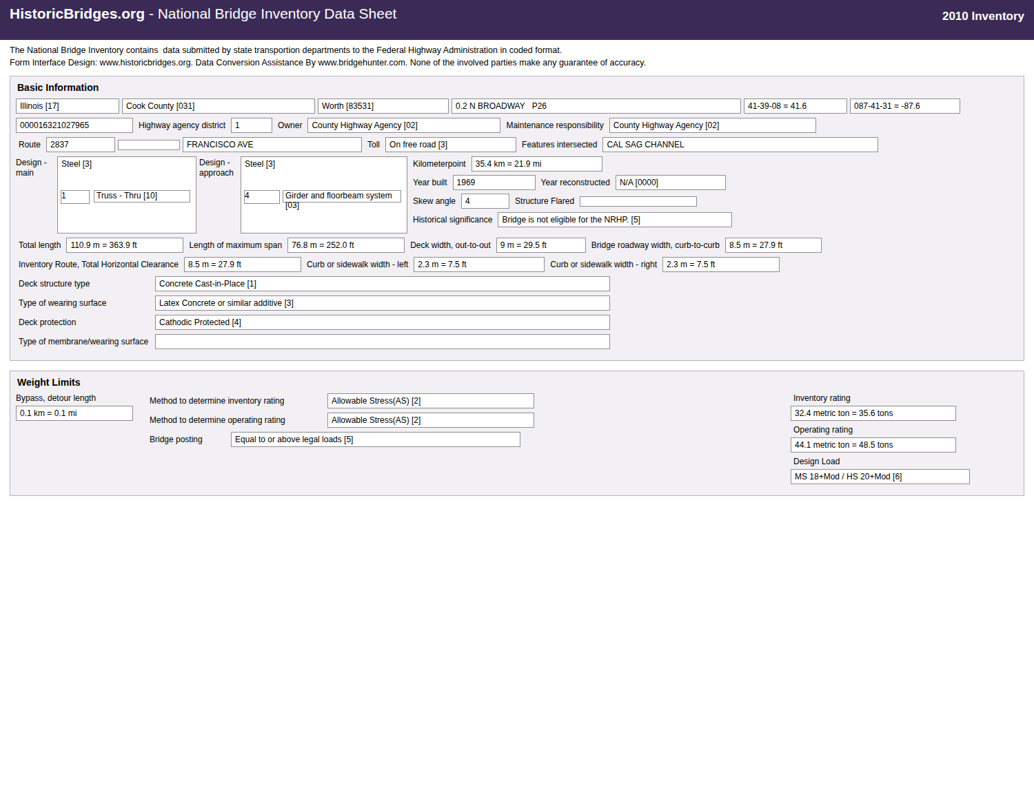HistoricBridges.org - National Bridge Inventory Data Sheet
2010 Inventory
The National Bridge Inventory contains data submitted by state transportion departments to the Federal Highway Administration in coded format.
Form Interface Design: www.historicbridges.org. Data Conversion Assistance By www.bridgehunter.com. None of the involved parties make any guarantee of accuracy.
Basic Information
Illinois [17]
Cook County [031]
Worth [83531]
0.2 N BROADWAY P26
41-39-08 = 41.6
087-41-31 = -87.6
000016321027965
Highway agency district
1
Owner
County Highway Agency [02]
Maintenance responsibility
County Highway Agency [02]
Route
2837
FRANCISCO AVE
Toll
On free road [3]
Features intersected
CAL SAG CHANNEL
Design - main
Steel [3]
1
Truss - Thru [10]
Design - approach
Steel [3]
4
Girder and floorbeam system [03]
Kilometerpoint
35.4 km = 21.9 mi
Year built
1969
Year reconstructed
N/A [0000]
Skew angle
4
Structure Flared
Historical significance
Bridge is not eligible for the NRHP. [5]
Total length
110.9 m = 363.9 ft
Length of maximum span
76.8 m = 252.0 ft
Deck width, out-to-out
9 m = 29.5 ft
Bridge roadway width, curb-to-curb
8.5 m = 27.9 ft
Inventory Route, Total Horizontal Clearance
8.5 m = 27.9 ft
Curb or sidewalk width - left
2.3 m = 7.5 ft
Curb or sidewalk width - right
2.3 m = 7.5 ft
Deck structure type
Concrete Cast-in-Place [1]
Type of wearing surface
Latex Concrete or similar additive [3]
Deck protection
Cathodic Protected [4]
Type of membrane/wearing surface
Weight Limits
Bypass, detour length
0.1 km = 0.1 mi
Method to determine inventory rating
Allowable Stress(AS) [2]
Method to determine operating rating
Allowable Stress(AS) [2]
Bridge posting
Equal to or above legal loads [5]
Inventory rating
32.4 metric ton = 35.6 tons
Operating rating
44.1 metric ton = 48.5 tons
Design Load
MS 18+Mod / HS 20+Mod [6]